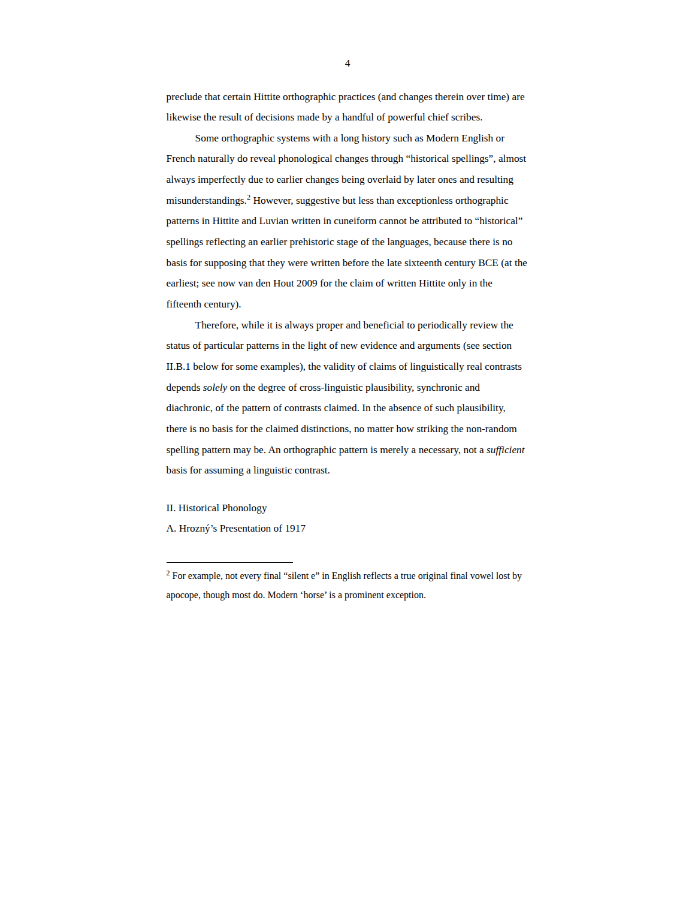4
preclude that certain Hittite orthographic practices (and changes therein over time) are likewise the result of decisions made by a handful of powerful chief scribes.
Some orthographic systems with a long history such as Modern English or French naturally do reveal phonological changes through “historical spellings”, almost always imperfectly due to earlier changes being overlaid by later ones and resulting misunderstandings.2 However, suggestive but less than exceptionless orthographic patterns in Hittite and Luvian written in cuneiform cannot be attributed to “historical” spellings reflecting an earlier prehistoric stage of the languages, because there is no basis for supposing that they were written before the late sixteenth century BCE (at the earliest; see now van den Hout 2009 for the claim of written Hittite only in the fifteenth century).
Therefore, while it is always proper and beneficial to periodically review the status of particular patterns in the light of new evidence and arguments (see section II.B.1 below for some examples), the validity of claims of linguistically real contrasts depends solely on the degree of cross-linguistic plausibility, synchronic and diachronic, of the pattern of contrasts claimed. In the absence of such plausibility, there is no basis for the claimed distinctions, no matter how striking the non-random spelling pattern may be. An orthographic pattern is merely a necessary, not a sufficient basis for assuming a linguistic contrast.
II. Historical Phonology
A. Hrozný’s Presentation of 1917
2 For example, not every final “silent e” in English reflects a true original final vowel lost by apocope, though most do. Modern ‘horse’ is a prominent exception.